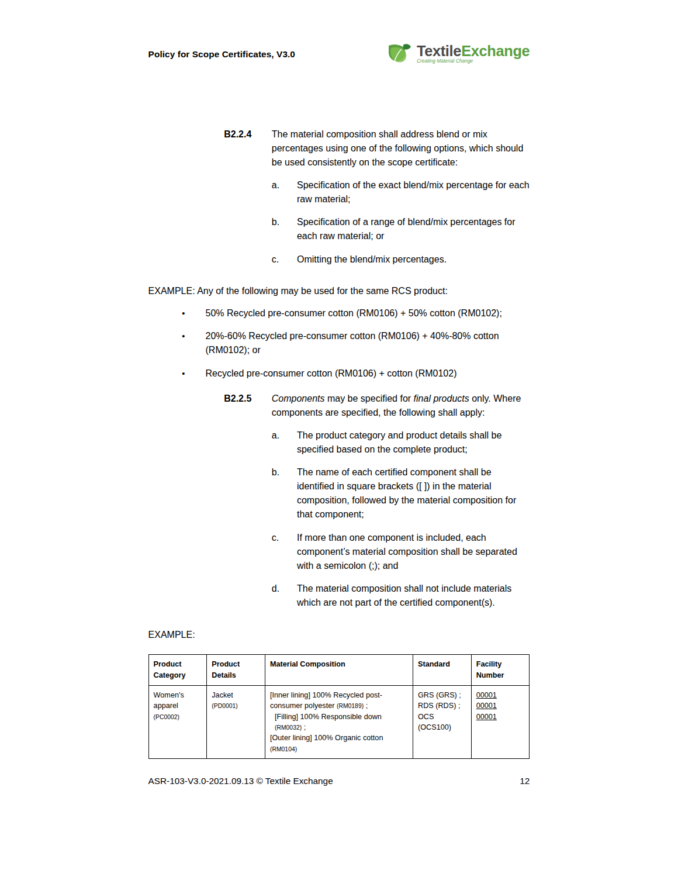Policy for Scope Certificates, V3.0
Textile Exchange
Creating Material Change
B2.2.4
The material composition shall address blend or mix percentages using one of the following options, which should be used consistently on the scope certificate:
a.
Specification of the exact blend/mix percentage for each raw material;
b.
Specification of a range of blend/mix percentages for each raw material; or
c.
Omitting the blend/mix percentages.
EXAMPLE: Any of the following may be used for the same RCS product:
50% Recycled pre-consumer cotton (RM0106) + 50% cotton (RM0102);
20%-60% Recycled pre-consumer cotton (RM0106) + 40%-80% cotton (RM0102); or
Recycled pre-consumer cotton (RM0106) + cotton (RM0102)
B2.2.5
Components may be specified for final products only. Where components are specified, the following shall apply:
a.
The product category and product details shall be specified based on the complete product;
b.
The name of each certified component shall be identified in square brackets ([ ]) in the material composition, followed by the material composition for that component;
c.
If more than one component is included, each component’s material composition shall be separated with a semicolon (;); and
d.
The material composition shall not include materials which are not part of the certified component(s).
EXAMPLE:
| Product Category | Product Details | Material Composition | Standard | Facility Number |
| --- | --- | --- | --- | --- |
| Women's apparel (PC0002) | Jacket (PD0001) | [Inner lining] 100% Recycled post-consumer polyester (RM0189) ; [Filling] 100% Responsible down (RM0032) ; [Outer lining] 100% Organic cotton (RM0104) | GRS (GRS) ; RDS (RDS) ; OCS (OCS100) | 00001 00001 00001 |
ASR-103-V3.0-2021.09.13 © Textile Exchange
12